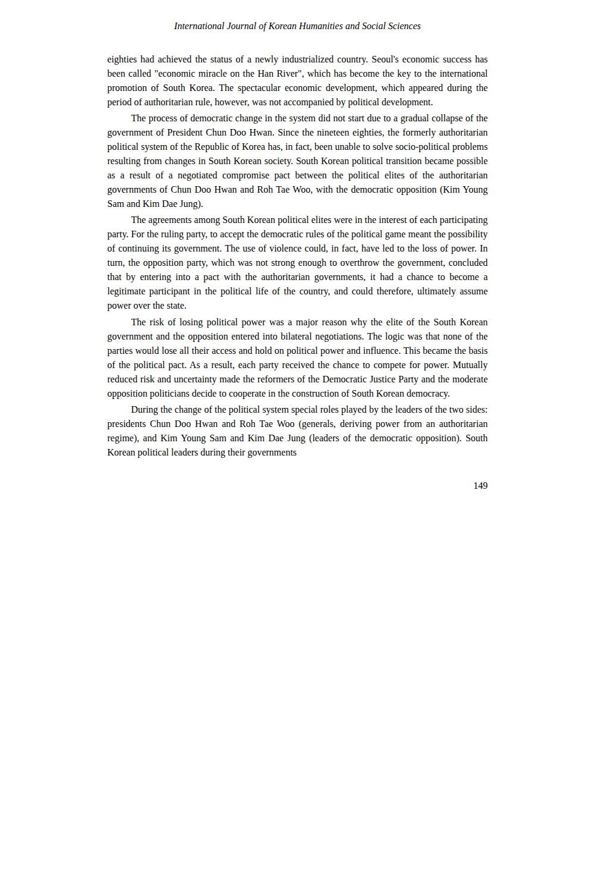International Journal of Korean Humanities and Social Sciences
eighties had achieved the status of a newly industrialized country. Seoul's economic success has been called "economic miracle on the Han River", which has become the key to the international promotion of South Korea. The spectacular economic development, which appeared during the period of authoritarian rule, however, was not accompanied by political development.
The process of democratic change in the system did not start due to a gradual collapse of the government of President Chun Doo Hwan. Since the nineteen eighties, the formerly authoritarian political system of the Republic of Korea has, in fact, been unable to solve socio-political problems resulting from changes in South Korean society. South Korean political transition became possible as a result of a negotiated compromise pact between the political elites of the authoritarian governments of Chun Doo Hwan and Roh Tae Woo, with the democratic opposition (Kim Young Sam and Kim Dae Jung).
The agreements among South Korean political elites were in the interest of each participating party. For the ruling party, to accept the democratic rules of the political game meant the possibility of continuing its government. The use of violence could, in fact, have led to the loss of power. In turn, the opposition party, which was not strong enough to overthrow the government, concluded that by entering into a pact with the authoritarian governments, it had a chance to become a legitimate participant in the political life of the country, and could therefore, ultimately assume power over the state.
The risk of losing political power was a major reason why the elite of the South Korean government and the opposition entered into bilateral negotiations. The logic was that none of the parties would lose all their access and hold on political power and influence. This became the basis of the political pact. As a result, each party received the chance to compete for power. Mutually reduced risk and uncertainty made the reformers of the Democratic Justice Party and the moderate opposition politicians decide to cooperate in the construction of South Korean democracy.
During the change of the political system special roles played by the leaders of the two sides: presidents Chun Doo Hwan and Roh Tae Woo (generals, deriving power from an authoritarian regime), and Kim Young Sam and Kim Dae Jung (leaders of the democratic opposition). South Korean political leaders during their governments
149